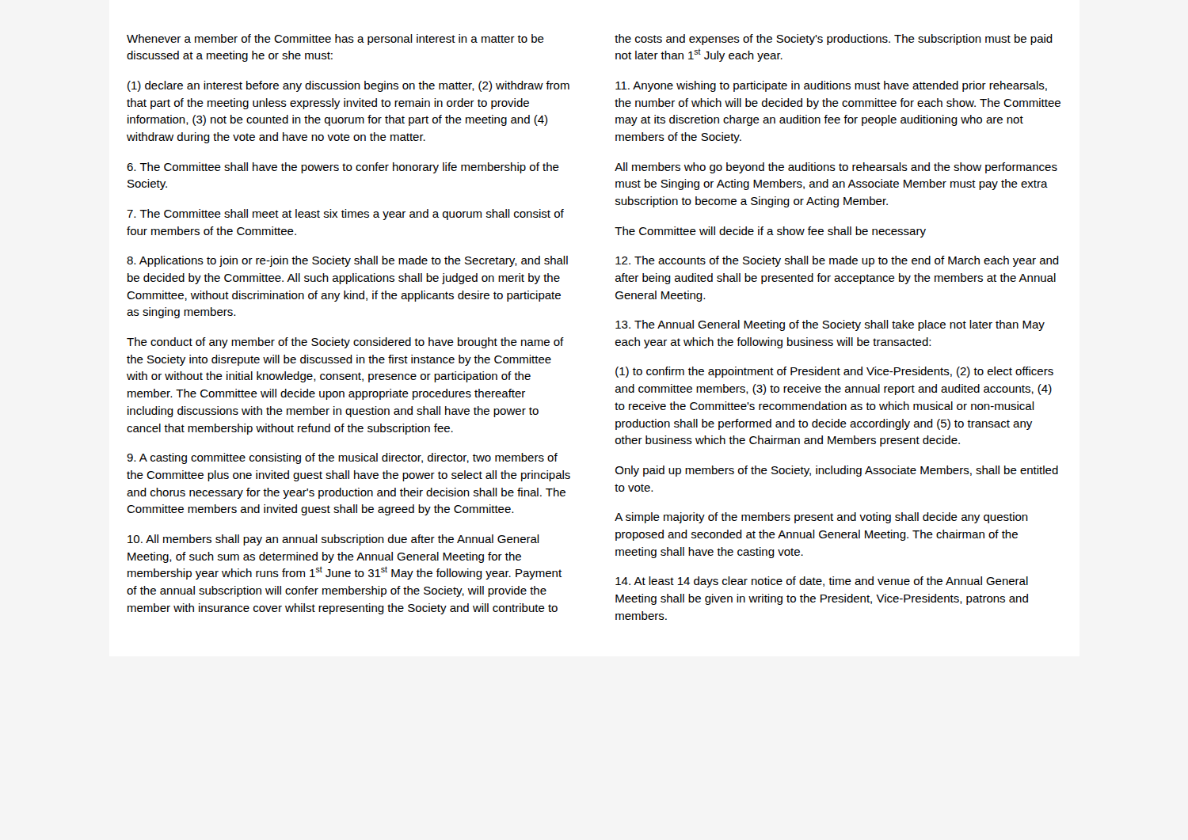Whenever a member of the Committee has a personal interest in a matter to be discussed at a meeting he or she must:
(1) declare an interest before any discussion begins on the matter, (2) withdraw from that part of the meeting unless expressly invited to remain in order to provide information, (3) not be counted in the quorum for that part of the meeting and (4) withdraw during the vote and have no vote on the matter.
6. The Committee shall have the powers to confer honorary life membership of the Society.
7. The Committee shall meet at least six times a year and a quorum shall consist of four members of the Committee.
8. Applications to join or re-join the Society shall be made to the Secretary, and shall be decided by the Committee. All such applications shall be judged on merit by the Committee, without discrimination of any kind, if the applicants desire to participate as singing members.
The conduct of any member of the Society considered to have brought the name of the Society into disrepute will be discussed in the first instance by the Committee with or without the initial knowledge, consent, presence or participation of the member. The Committee will decide upon appropriate procedures thereafter including discussions with the member in question and shall have the power to cancel that membership without refund of the subscription fee.
9. A casting committee consisting of the musical director, director, two members of the Committee plus one invited guest shall have the power to select all the principals and chorus necessary for the year's production and their decision shall be final. The Committee members and invited guest shall be agreed by the Committee.
10. All members shall pay an annual subscription due after the Annual General Meeting, of such sum as determined by the Annual General Meeting for the membership year which runs from 1st June to 31st May the following year. Payment of the annual subscription will confer membership of the Society, will provide the member with insurance cover whilst representing the Society and will contribute to the costs and expenses of the Society's productions. The subscription must be paid not later than 1st July each year.
11. Anyone wishing to participate in auditions must have attended prior rehearsals, the number of which will be decided by the committee for each show. The Committee may at its discretion charge an audition fee for people auditioning who are not members of the Society.
All members who go beyond the auditions to rehearsals and the show performances must be Singing or Acting Members, and an Associate Member must pay the extra subscription to become a Singing or Acting Member.
The Committee will decide if a show fee shall be necessary
12. The accounts of the Society shall be made up to the end of March each year and after being audited shall be presented for acceptance by the members at the Annual General Meeting.
13. The Annual General Meeting of the Society shall take place not later than May each year at which the following business will be transacted:
(1) to confirm the appointment of President and Vice-Presidents, (2) to elect officers and committee members, (3) to receive the annual report and audited accounts, (4) to receive the Committee's recommendation as to which musical or non-musical production shall be performed and to decide accordingly and (5) to transact any other business which the Chairman and Members present decide.
Only paid up members of the Society, including Associate Members, shall be entitled to vote.
A simple majority of the members present and voting shall decide any question proposed and seconded at the Annual General Meeting. The chairman of the meeting shall have the casting vote.
14. At least 14 days clear notice of date, time and venue of the Annual General Meeting shall be given in writing to the President, Vice-Presidents, patrons and members.